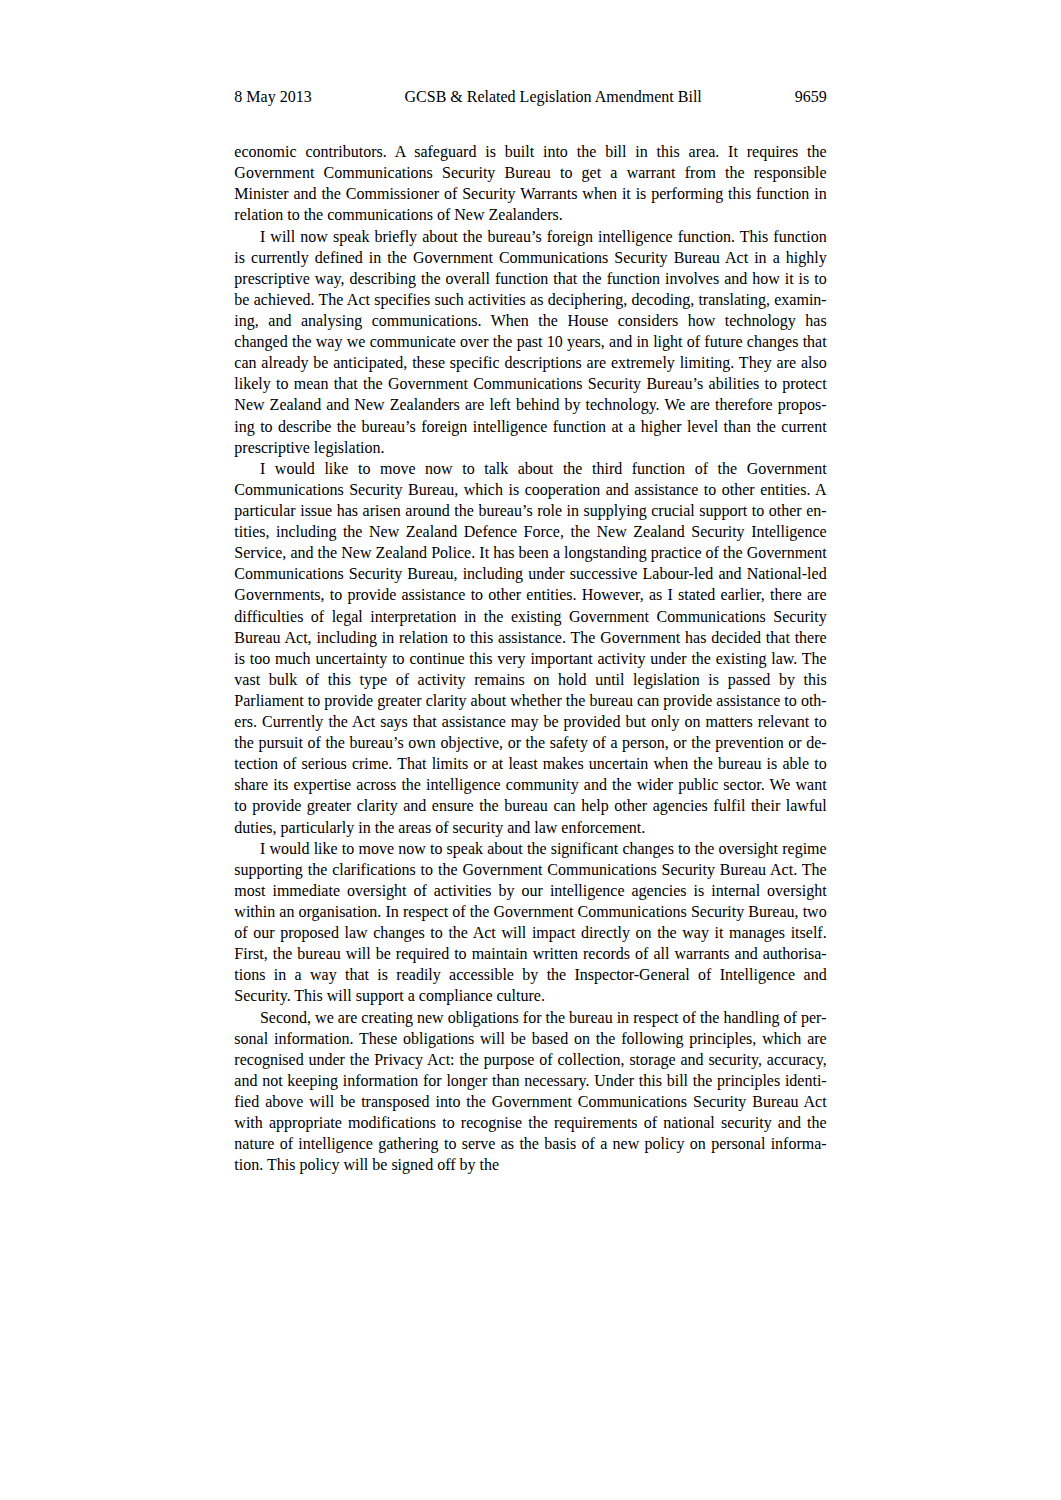8 May 2013 GCSB & Related Legislation Amendment Bill 9659
economic contributors. A safeguard is built into the bill in this area. It requires the Government Communications Security Bureau to get a warrant from the responsible Minister and the Commissioner of Security Warrants when it is performing this function in relation to the communications of New Zealanders.
I will now speak briefly about the bureau’s foreign intelligence function. This function is currently defined in the Government Communications Security Bureau Act in a highly prescriptive way, describing the overall function that the function involves and how it is to be achieved. The Act specifies such activities as deciphering, decoding, translating, examining, and analysing communications. When the House considers how technology has changed the way we communicate over the past 10 years, and in light of future changes that can already be anticipated, these specific descriptions are extremely limiting. They are also likely to mean that the Government Communications Security Bureau’s abilities to protect New Zealand and New Zealanders are left behind by technology. We are therefore proposing to describe the bureau’s foreign intelligence function at a higher level than the current prescriptive legislation.
I would like to move now to talk about the third function of the Government Communications Security Bureau, which is cooperation and assistance to other entities. A particular issue has arisen around the bureau’s role in supplying crucial support to other entities, including the New Zealand Defence Force, the New Zealand Security Intelligence Service, and the New Zealand Police. It has been a longstanding practice of the Government Communications Security Bureau, including under successive Labour-led and National-led Governments, to provide assistance to other entities. However, as I stated earlier, there are difficulties of legal interpretation in the existing Government Communications Security Bureau Act, including in relation to this assistance. The Government has decided that there is too much uncertainty to continue this very important activity under the existing law. The vast bulk of this type of activity remains on hold until legislation is passed by this Parliament to provide greater clarity about whether the bureau can provide assistance to others. Currently the Act says that assistance may be provided but only on matters relevant to the pursuit of the bureau’s own objective, or the safety of a person, or the prevention or detection of serious crime. That limits or at least makes uncertain when the bureau is able to share its expertise across the intelligence community and the wider public sector. We want to provide greater clarity and ensure the bureau can help other agencies fulfil their lawful duties, particularly in the areas of security and law enforcement.
I would like to move now to speak about the significant changes to the oversight regime supporting the clarifications to the Government Communications Security Bureau Act. The most immediate oversight of activities by our intelligence agencies is internal oversight within an organisation. In respect of the Government Communications Security Bureau, two of our proposed law changes to the Act will impact directly on the way it manages itself. First, the bureau will be required to maintain written records of all warrants and authorisations in a way that is readily accessible by the Inspector-General of Intelligence and Security. This will support a compliance culture.
Second, we are creating new obligations for the bureau in respect of the handling of personal information. These obligations will be based on the following principles, which are recognised under the Privacy Act: the purpose of collection, storage and security, accuracy, and not keeping information for longer than necessary. Under this bill the principles identified above will be transposed into the Government Communications Security Bureau Act with appropriate modifications to recognise the requirements of national security and the nature of intelligence gathering to serve as the basis of a new policy on personal information. This policy will be signed off by the